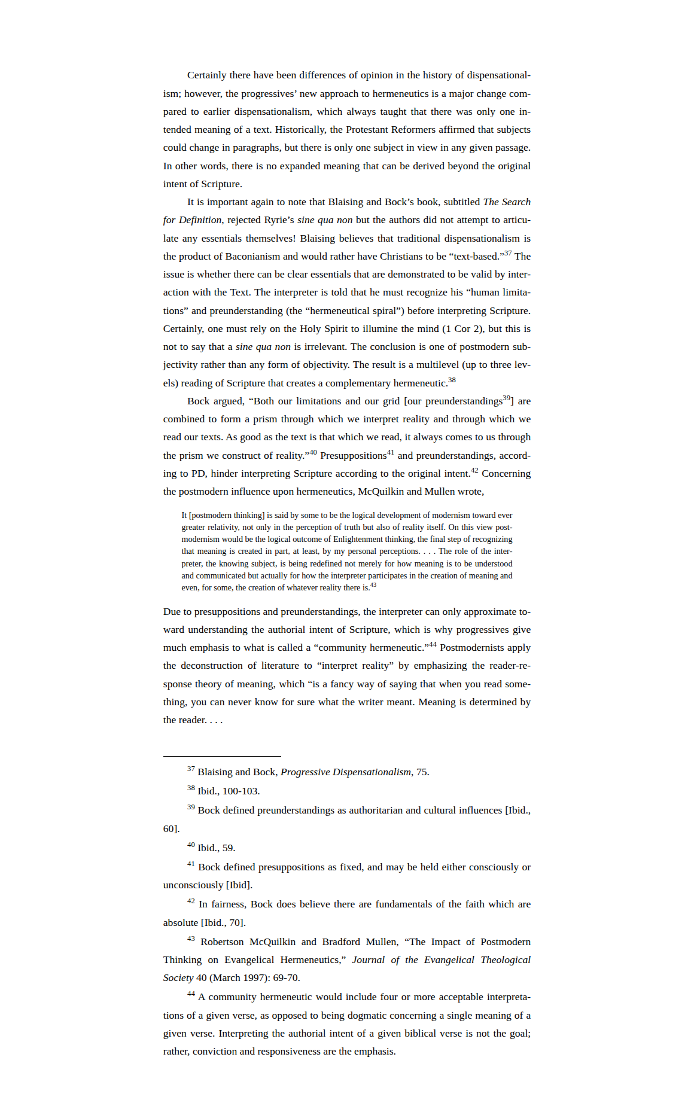Certainly there have been differences of opinion in the history of dispensationalism; however, the progressives’ new approach to hermeneutics is a major change compared to earlier dispensationalism, which always taught that there was only one intended meaning of a text. Historically, the Protestant Reformers affirmed that subjects could change in paragraphs, but there is only one subject in view in any given passage. In other words, there is no expanded meaning that can be derived beyond the original intent of Scripture.
It is important again to note that Blaising and Bock’s book, subtitled The Search for Definition, rejected Ryrie’s sine qua non but the authors did not attempt to articulate any essentials themselves! Blaising believes that traditional dispensationalism is the product of Baconianism and would rather have Christians to be “text-based.”37 The issue is whether there can be clear essentials that are demonstrated to be valid by interaction with the Text. The interpreter is told that he must recognize his “human limitations” and preunderstanding (the “hermeneutical spiral”) before interpreting Scripture. Certainly, one must rely on the Holy Spirit to illumine the mind (1 Cor 2), but this is not to say that a sine qua non is irrelevant. The conclusion is one of postmodern subjectivity rather than any form of objectivity. The result is a multilevel (up to three levels) reading of Scripture that creates a complementary hermeneutic.38
Bock argued, “Both our limitations and our grid [our preunderstandings39] are combined to form a prism through which we interpret reality and through which we read our texts. As good as the text is that which we read, it always comes to us through the prism we construct of reality.”40 Presuppositions41 and preunderstandings, according to PD, hinder interpreting Scripture according to the original intent.42 Concerning the postmodern influence upon hermeneutics, McQuilkin and Mullen wrote,
It [postmodern thinking] is said by some to be the logical development of modernism toward ever greater relativity, not only in the perception of truth but also of reality itself. On this view postmodernism would be the logical outcome of Enlightenment thinking, the final step of recognizing that meaning is created in part, at least, by my personal perceptions. . . . The role of the interpreter, the knowing subject, is being redefined not merely for how meaning is to be understood and communicated but actually for how the interpreter participates in the creation of meaning and even, for some, the creation of whatever reality there is.43
Due to presuppositions and preunderstandings, the interpreter can only approximate toward understanding the authorial intent of Scripture, which is why progressives give much emphasis to what is called a “community hermeneutic.”44 Postmodernists apply the deconstruction of literature to “interpret reality” by emphasizing the reader-response theory of meaning, which “is a fancy way of saying that when you read something, you can never know for sure what the writer meant. Meaning is determined by the reader. . . .
37 Blaising and Bock, Progressive Dispensationalism, 75.
38 Ibid., 100-103.
39 Bock defined preunderstandings as authoritarian and cultural influences [Ibid., 60].
40 Ibid., 59.
41 Bock defined presuppositions as fixed, and may be held either consciously or unconsciously [Ibid].
42 In fairness, Bock does believe there are fundamentals of the faith which are absolute [Ibid., 70].
43 Robertson McQuilkin and Bradford Mullen, “The Impact of Postmodern Thinking on Evangelical Hermeneutics,” Journal of the Evangelical Theological Society 40 (March 1997): 69-70.
44 A community hermeneutic would include four or more acceptable interpretations of a given verse, as opposed to being dogmatic concerning a single meaning of a given verse. Interpreting the authorial intent of a given biblical verse is not the goal; rather, conviction and responsiveness are the emphasis.